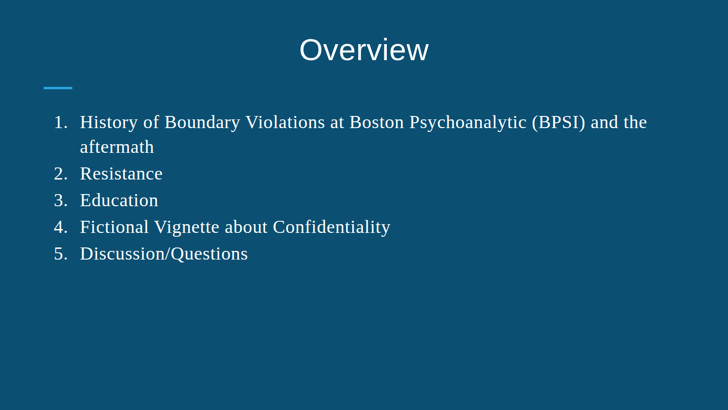Overview
History of Boundary Violations at Boston Psychoanalytic (BPSI) and the aftermath
Resistance
Education
Fictional Vignette about Confidentiality
Discussion/Questions